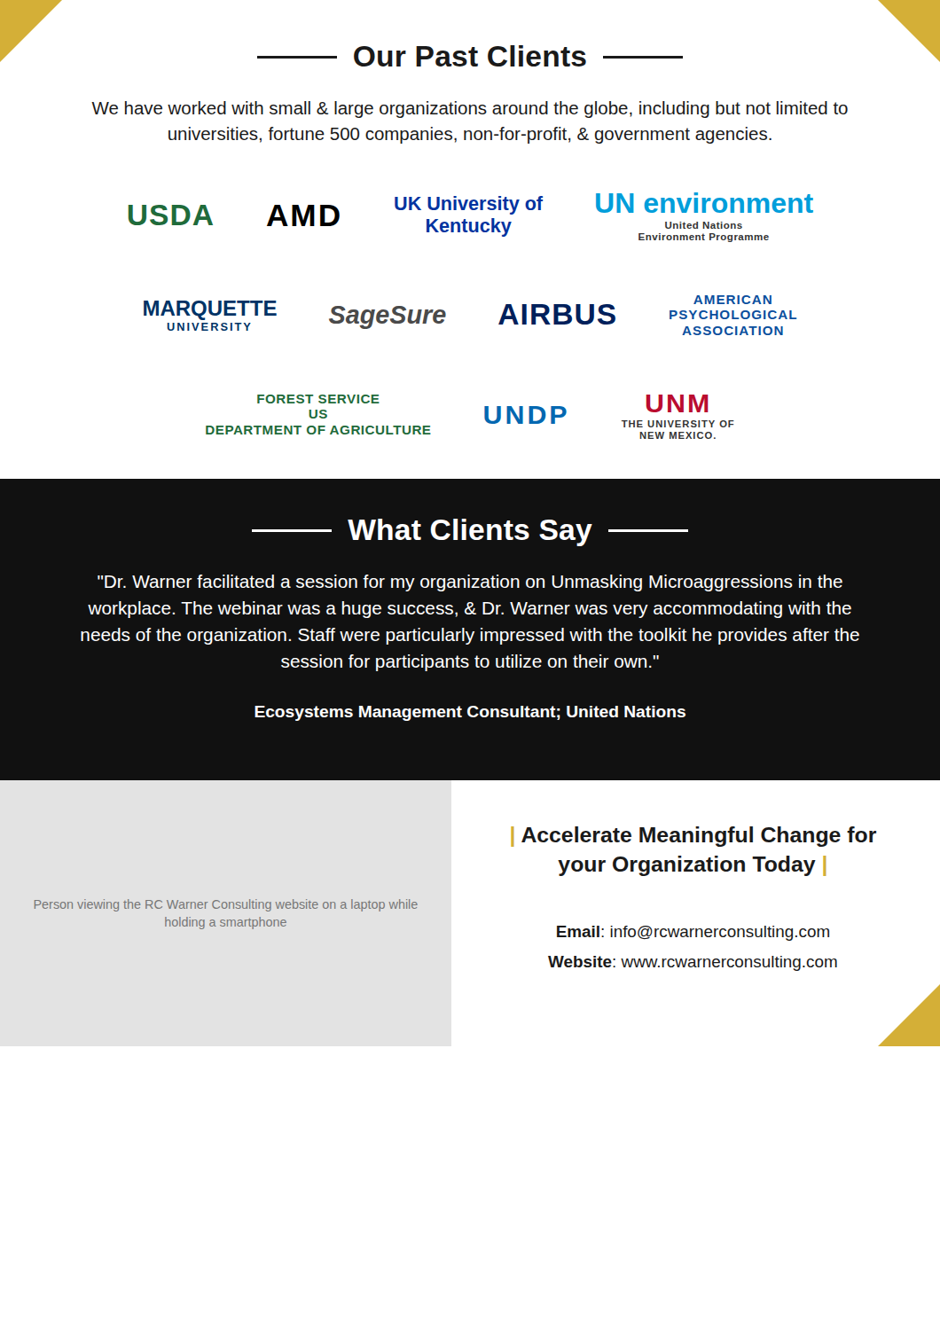Our Past Clients
We have worked with small & large organizations around the globe, including but not limited to universities, fortune 500 companies, non-for-profit, & government agencies.
USDA
AMD
UK University of
Kentucky
UN environmentUnited Nations
Environment Programme
MARQUETTEUNIVERSITY
SageSure
AIRBUS
AMERICAN
PSYCHOLOGICAL
ASSOCIATION
FOREST SERVICE
US
DEPARTMENT OF AGRICULTURE
UNDP
UNMTHE UNIVERSITY OF
NEW MEXICO.
What Clients Say
"Dr. Warner facilitated a session for my organization on Unmasking Microaggressions in the workplace. The webinar was a huge success, & Dr. Warner was very accommodating with the needs of the organization. Staff were particularly impressed with the toolkit he provides after the session for participants to utilize on their own."
Ecosystems Management Consultant; United Nations
Person viewing the RC Warner Consulting website on a laptop while holding a smartphone
| Accelerate Meaningful Change for
your Organization Today |
Email: info@rcwarnerconsulting.com
Website: www.rcwarnerconsulting.com